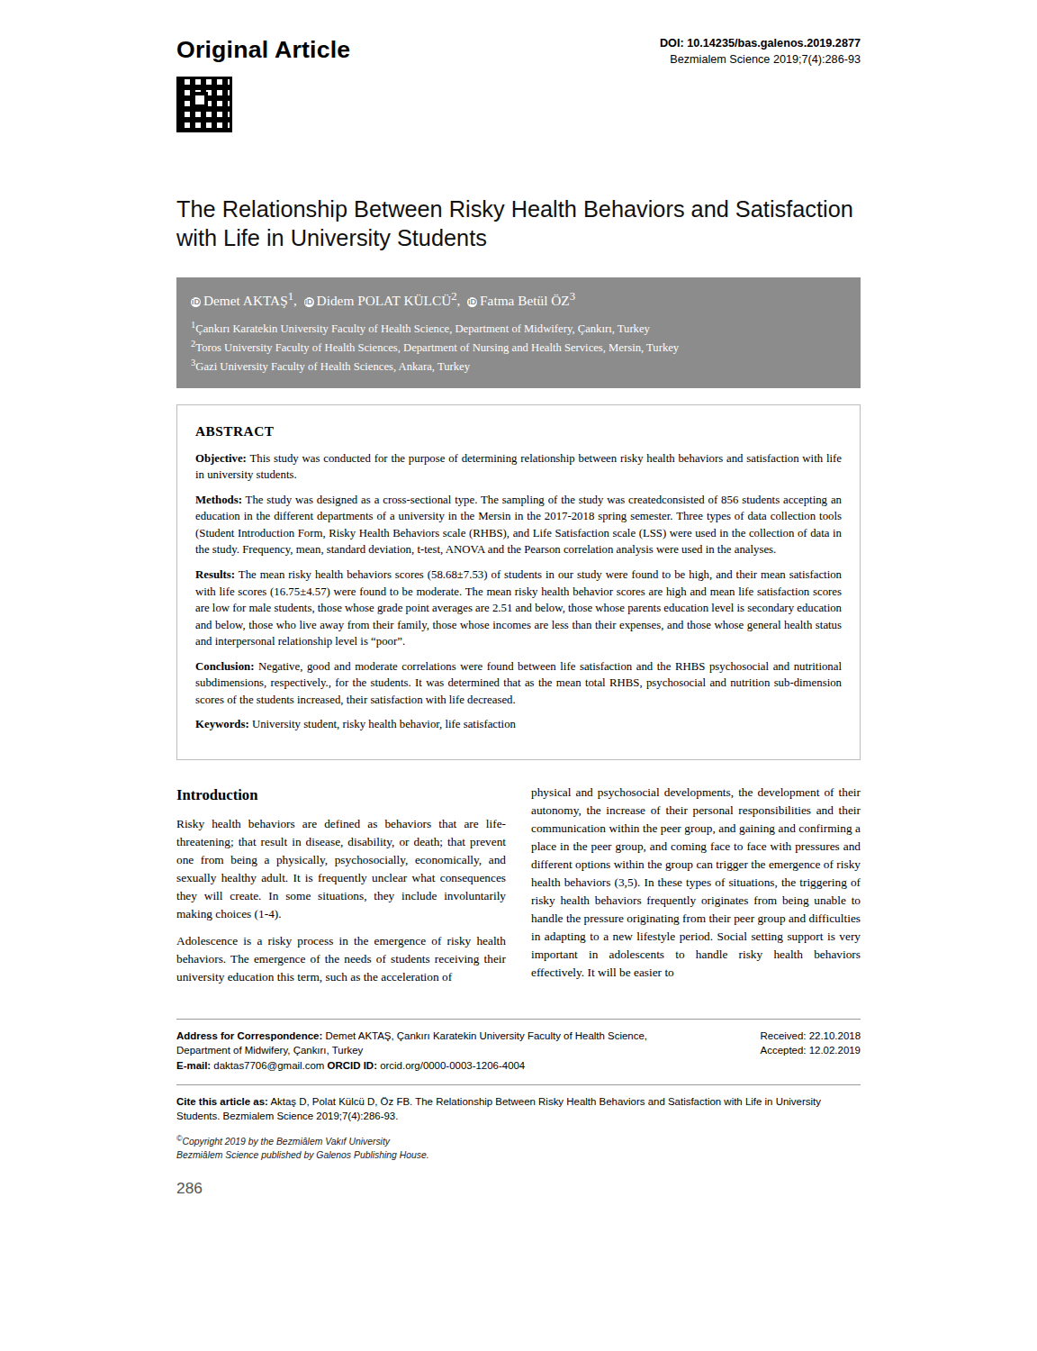Original Article
DOI: 10.14235/bas.galenos.2019.2877
Bezmialem Science 2019;7(4):286-93
The Relationship Between Risky Health Behaviors and Satisfaction with Life in University Students
iDDemet AKTAŞ1, iDDidem POLAT KÜLCÜ2, iDFatma Betül ÖZ3
1Çankırı Karatekin University Faculty of Health Science, Department of Midwifery, Çankırı, Turkey
2Toros University Faculty of Health Sciences, Department of Nursing and Health Services, Mersin, Turkey
3Gazi University Faculty of Health Sciences, Ankara, Turkey
ABSTRACT
Objective: This study was conducted for the purpose of determining relationship between risky health behaviors and satisfaction with life in university students.
Methods: The study was designed as a cross-sectional type. The sampling of the study was createdconsisted of 856 students accepting an education in the different departments of a university in the Mersin in the 2017-2018 spring semester. Three types of data collection tools (Student Introduction Form, Risky Health Behaviors scale (RHBS), and Life Satisfaction scale (LSS) were used in the collection of data in the study. Frequency, mean, standard deviation, t-test, ANOVA and the Pearson correlation analysis were used in the analyses.
Results: The mean risky health behaviors scores (58.68±7.53) of students in our study were found to be high, and their mean satisfaction with life scores (16.75±4.57) were found to be moderate. The mean risky health behavior scores are high and mean life satisfaction scores are low for male students, those whose grade point averages are 2.51 and below, those whose parents education level is secondary education and below, those who live away from their family, those whose incomes are less than their expenses, and those whose general health status and interpersonal relationship level is “poor”.
Conclusion: Negative, good and moderate correlations were found between life satisfaction and the RHBS psychosocial and nutritional subdimensions, respectively., for the students. It was determined that as the mean total RHBS, psychosocial and nutrition sub-dimension scores of the students increased, their satisfaction with life decreased.
Keywords: University student, risky health behavior, life satisfaction
Introduction
Risky health behaviors are defined as behaviors that are life-threatening; that result in disease, disability, or death; that prevent one from being a physically, psychosocially, economically, and sexually healthy adult. It is frequently unclear what consequences they will create. In some situations, they include involuntarily making choices (1-4).
Adolescence is a risky process in the emergence of risky health behaviors. The emergence of the needs of students receiving their university education this term, such as the acceleration of
physical and psychosocial developments, the development of their autonomy, the increase of their personal responsibilities and their communication within the peer group, and gaining and confirming a place in the peer group, and coming face to face with pressures and different options within the group can trigger the emergence of risky health behaviors (3,5). In these types of situations, the triggering of risky health behaviors frequently originates from being unable to handle the pressure originating from their peer group and difficulties in adapting to a new lifestyle period. Social setting support is very important in adolescents to handle risky health behaviors effectively. It will be easier to
Address for Correspondence: Demet AKTAŞ, Çankırı Karatekin University Faculty of Health Science,
Department of Midwifery, Çankırı, Turkey
E-mail: daktas7706@gmail.com ORCID ID: orcid.org/0000-0003-1206-4004
Received: 22.10.2018
Accepted: 12.02.2019
Cite this article as: Aktaş D, Polat Külcü D, Öz FB. The Relationship Between Risky Health Behaviors and Satisfaction with Life in University Students. Bezmialem Science 2019;7(4):286-93.
©Copyright 2019 by the Bezmiâlem Vakıf University
Bezmiâlem Science published by Galenos Publishing House.
286